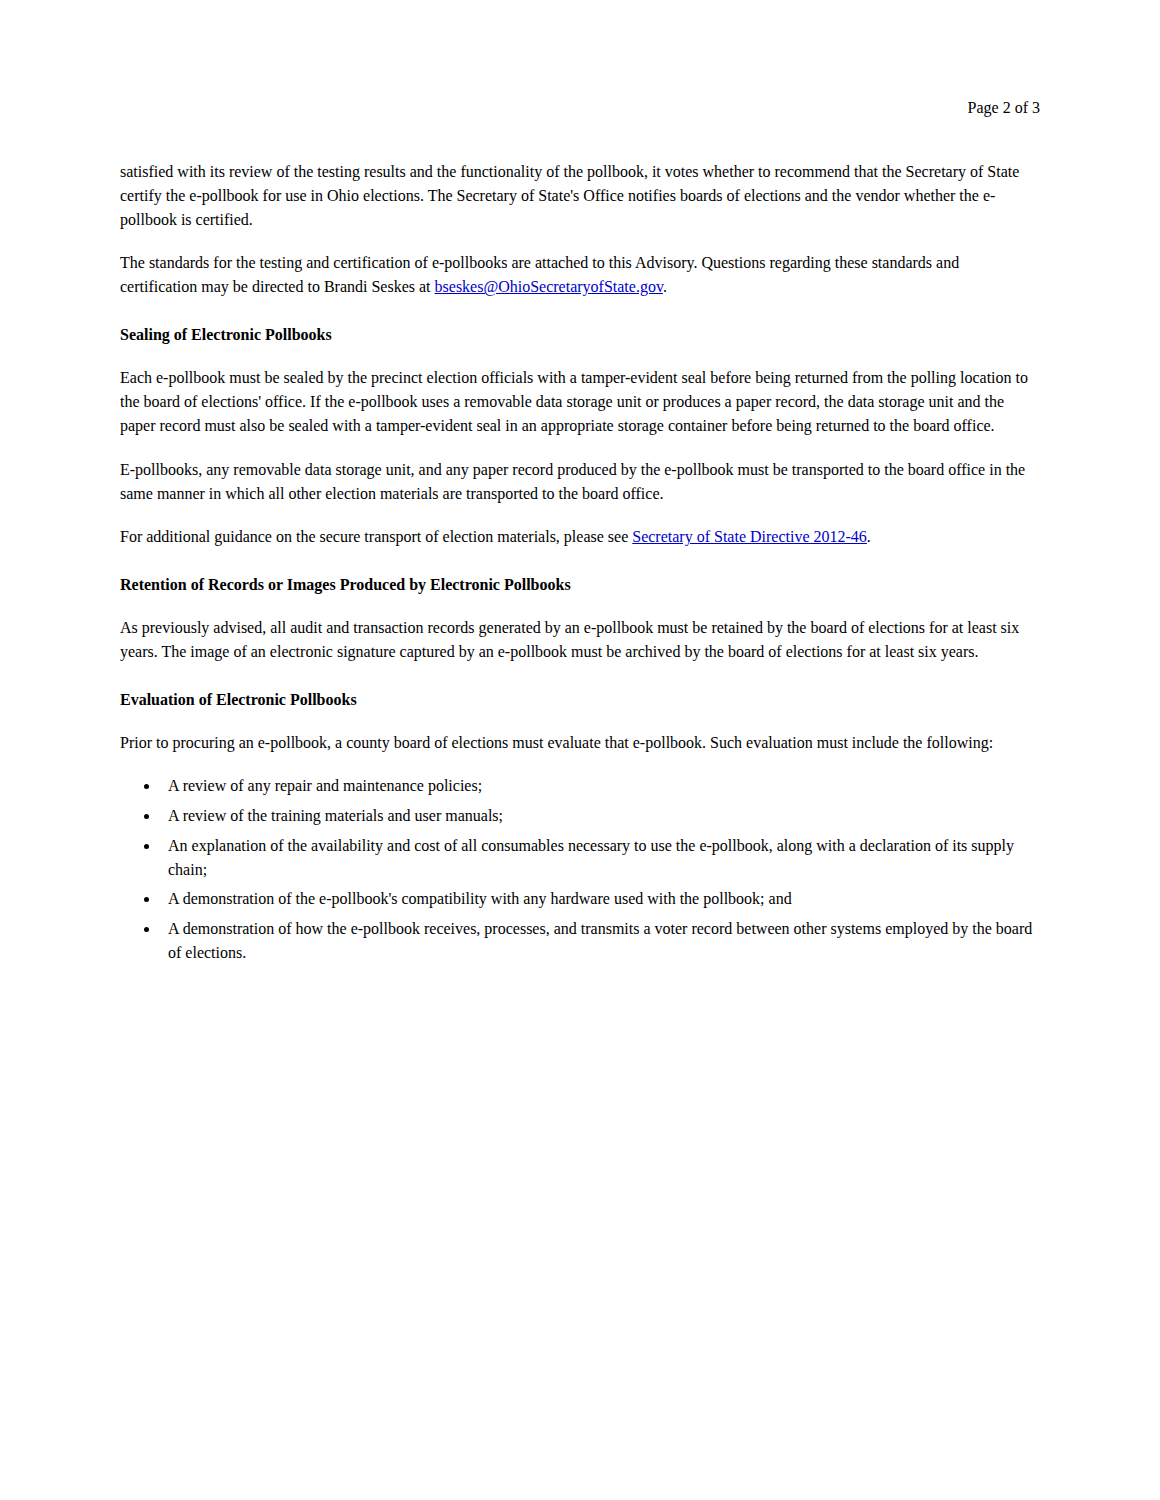Page 2 of 3
satisfied with its review of the testing results and the functionality of the pollbook, it votes whether to recommend that the Secretary of State certify the e-pollbook for use in Ohio elections. The Secretary of State's Office notifies boards of elections and the vendor whether the e-pollbook is certified.
The standards for the testing and certification of e-pollbooks are attached to this Advisory. Questions regarding these standards and certification may be directed to Brandi Seskes at bseskes@OhioSecretaryofState.gov.
Sealing of Electronic Pollbooks
Each e-pollbook must be sealed by the precinct election officials with a tamper-evident seal before being returned from the polling location to the board of elections' office. If the e-pollbook uses a removable data storage unit or produces a paper record, the data storage unit and the paper record must also be sealed with a tamper-evident seal in an appropriate storage container before being returned to the board office.
E-pollbooks, any removable data storage unit, and any paper record produced by the e-pollbook must be transported to the board office in the same manner in which all other election materials are transported to the board office.
For additional guidance on the secure transport of election materials, please see Secretary of State Directive 2012-46.
Retention of Records or Images Produced by Electronic Pollbooks
As previously advised, all audit and transaction records generated by an e-pollbook must be retained by the board of elections for at least six years. The image of an electronic signature captured by an e-pollbook must be archived by the board of elections for at least six years.
Evaluation of Electronic Pollbooks
Prior to procuring an e-pollbook, a county board of elections must evaluate that e-pollbook. Such evaluation must include the following:
A review of any repair and maintenance policies;
A review of the training materials and user manuals;
An explanation of the availability and cost of all consumables necessary to use the e-pollbook, along with a declaration of its supply chain;
A demonstration of the e-pollbook's compatibility with any hardware used with the pollbook; and
A demonstration of how the e-pollbook receives, processes, and transmits a voter record between other systems employed by the board of elections.